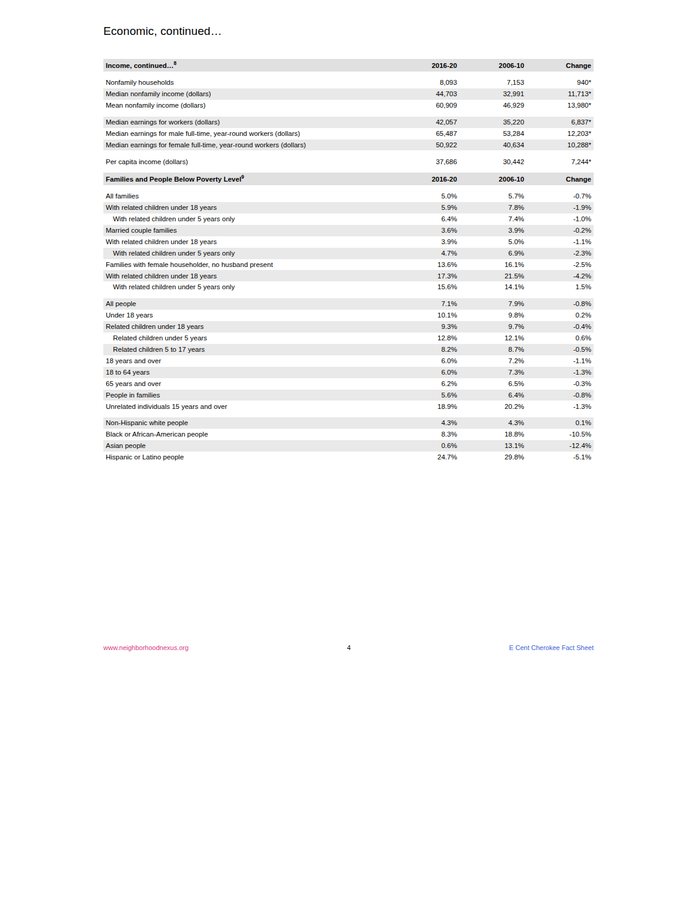Economic, continued…
| Income, continued… 8 | 2016-20 | 2006-10 | Change |
| --- | --- | --- | --- |
| Nonfamily households | 8,093 | 7,153 | 940* |
| Median nonfamily income (dollars) | 44,703 | 32,991 | 11,713* |
| Mean nonfamily income (dollars) | 60,909 | 46,929 | 13,980* |
| Median earnings for workers (dollars) | 42,057 | 35,220 | 6,837* |
| Median earnings for male full-time, year-round workers (dollars) | 65,487 | 53,284 | 12,203* |
| Median earnings for female full-time, year-round workers (dollars) | 50,922 | 40,634 | 10,288* |
| Per capita income (dollars) | 37,686 | 30,442 | 7,244* |
| Families and People Below Poverty Level 9 | 2016-20 | 2006-10 | Change |
| All families | 5.0% | 5.7% | -0.7% |
| With related children under 18 years | 5.9% | 7.8% | -1.9% |
| With related children under 5 years only | 6.4% | 7.4% | -1.0% |
| Married couple families | 3.6% | 3.9% | -0.2% |
| With related children under 18 years | 3.9% | 5.0% | -1.1% |
| With related children under 5 years only | 4.7% | 6.9% | -2.3% |
| Families with female householder, no husband present | 13.6% | 16.1% | -2.5% |
| With related children under 18 years | 17.3% | 21.5% | -4.2% |
| With related children under 5 years only | 15.6% | 14.1% | 1.5% |
| All people | 7.1% | 7.9% | -0.8% |
| Under 18 years | 10.1% | 9.8% | 0.2% |
| Related children under 18 years | 9.3% | 9.7% | -0.4% |
| Related children under 5 years | 12.8% | 12.1% | 0.6% |
| Related children 5 to 17 years | 8.2% | 8.7% | -0.5% |
| 18 years and over | 6.0% | 7.2% | -1.1% |
| 18 to 64 years | 6.0% | 7.3% | -1.3% |
| 65 years and over | 6.2% | 6.5% | -0.3% |
| People in families | 5.6% | 6.4% | -0.8% |
| Unrelated individuals 15 years and over | 18.9% | 20.2% | -1.3% |
| Non-Hispanic white people | 4.3% | 4.3% | 0.1% |
| Black or African-American people | 8.3% | 18.8% | -10.5% |
| Asian people | 0.6% | 13.1% | -12.4% |
| Hispanic or Latino people | 24.7% | 29.8% | -5.1% |
www.neighborhoodnexus.org 4 E Cent Cherokee Fact Sheet